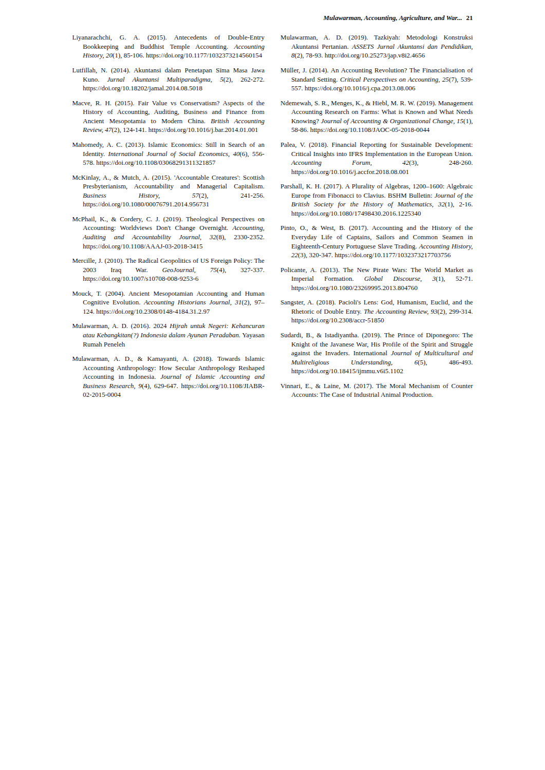Mulawarman, Accounting, Agriculture, and War... 21
Liyanarachchi, G. A. (2015). Antecedents of Double-Entry Bookkeeping and Buddhist Temple Accounting. Accounting History, 20(1), 85-106. https://doi.org/10.1177/1032373214560154
Lutfillah, N. (2014). Akuntansi dalam Penetapan Sīma Masa Jawa Kuno. Jurnal Akuntansi Multiparadigma, 5(2), 262-272. https://doi.org/10.18202/jamal.2014.08.5018
Macve, R. H. (2015). Fair Value vs Conservatism? Aspects of the History of Accounting, Auditing, Business and Finance from Ancient Mesopotamia to Modern China. British Accounting Review, 47(2), 124-141. https://doi.org/10.1016/j.bar.2014.01.001
Mahomedy, A. C. (2013). Islamic Economics: Still in Search of an Identity. International Journal of Social Economics, 40(6), 556-578. https://doi.org/10.1108/03068291311321857
McKinlay, A., & Mutch, A. (2015). 'Accountable Creatures': Scottish Presbyterianism, Accountability and Managerial Capitalism. Business History, 57(2), 241-256. https://doi.org/10.1080/00076791.2014.956731
McPhail, K., & Cordery, C. J. (2019). Theological Perspectives on Accounting: Worldviews Don't Change Overnight. Accounting, Auditing and Accountability Journal, 32(8), 2330-2352. https://doi.org/10.1108/AAAJ-03-2018-3415
Mercille, J. (2010). The Radical Geopolitics of US Foreign Policy: The 2003 Iraq War. GeoJournal, 75(4), 327-337. https://doi.org/10.1007/s10708-008-9253-6
Mouck, T. (2004). Ancient Mesopotamian Accounting and Human Cognitive Evolution. Accounting Historians Journal, 31(2), 97–124. https://doi.org/10.2308/0148-4184.31.2.97
Mulawarman, A. D. (2016). 2024 Hijrah untuk Negeri: Kehancuran atau Kebangkitan(?) Indonesia dalam Ayunan Peradaban. Yayasan Rumah Peneleh
Mulawarman, A. D., & Kamayanti, A. (2018). Towards Islamic Accounting Anthropology: How Secular Anthropology Reshaped Accounting in Indonesia. Journal of Islamic Accounting and Business Research, 9(4), 629-647. https://doi.org/10.1108/JIABR-02-2015-0004
Mulawarman, A. D. (2019). Tazkiyah: Metodologi Konstruksi Akuntansi Pertanian. ASSETS Jurnal Akuntansi dan Pendidikan, 8(2), 78-93. http://doi.org/10.25273/jap.v8i2.4656
Müller, J. (2014). An Accounting Revolution? The Financialisation of Standard Setting. Critical Perspectives on Accounting, 25(7), 539-557. https://doi.org/10.1016/j.cpa.2013.08.006
Ndemewah, S. R., Menges, K., & Hiebl, M. R. W. (2019). Management Accounting Research on Farms: What is Known and What Needs Knowing? Journal of Accounting & Organizational Change, 15(1), 58-86. https://doi.org/10.1108/JAOC-05-2018-0044
Palea, V. (2018). Financial Reporting for Sustainable Development: Critical Insights into IFRS Implementation in the European Union. Accounting Forum, 42(3), 248-260. https://doi.org/10.1016/j.accfor.2018.08.001
Parshall, K. H. (2017). A Plurality of Algebras, 1200–1600: Algebraic Europe from Fibonacci to Clavius. BSHM Bulletin: Journal of the British Society for the History of Mathematics, 32(1), 2-16. https://doi.org/10.1080/17498430.2016.1225340
Pinto, O., & West, B. (2017). Accounting and the History of the Everyday Life of Captains, Sailors and Common Seamen in Eighteenth-Century Portuguese Slave Trading. Accounting History, 22(3), 320-347. https://doi.org/10.1177/1032373217703756
Policante, A. (2013). The New Pirate Wars: The World Market as Imperial Formation. Global Discourse, 3(1), 52-71. https://doi.org/10.1080/23269995.2013.804760
Sangster, A. (2018). Pacioli's Lens: God, Humanism, Euclid, and the Rhetoric of Double Entry. The Accounting Review, 93(2), 299-314. https://doi.org/10.2308/accr-51850
Sudardi, B., & Istadiyantha. (2019). The Prince of Diponegoro: The Knight of the Javanese War, His Profile of the Spirit and Struggle against the Invaders. International Journal of Multicultural and Multireligious Understanding, 6(5), 486-493. https://doi.org/10.18415/ijmmu.v6i5.1102
Vinnari, E., & Laine, M. (2017). The Moral Mechanism of Counter Accounts: The Case of Industrial Animal Production.